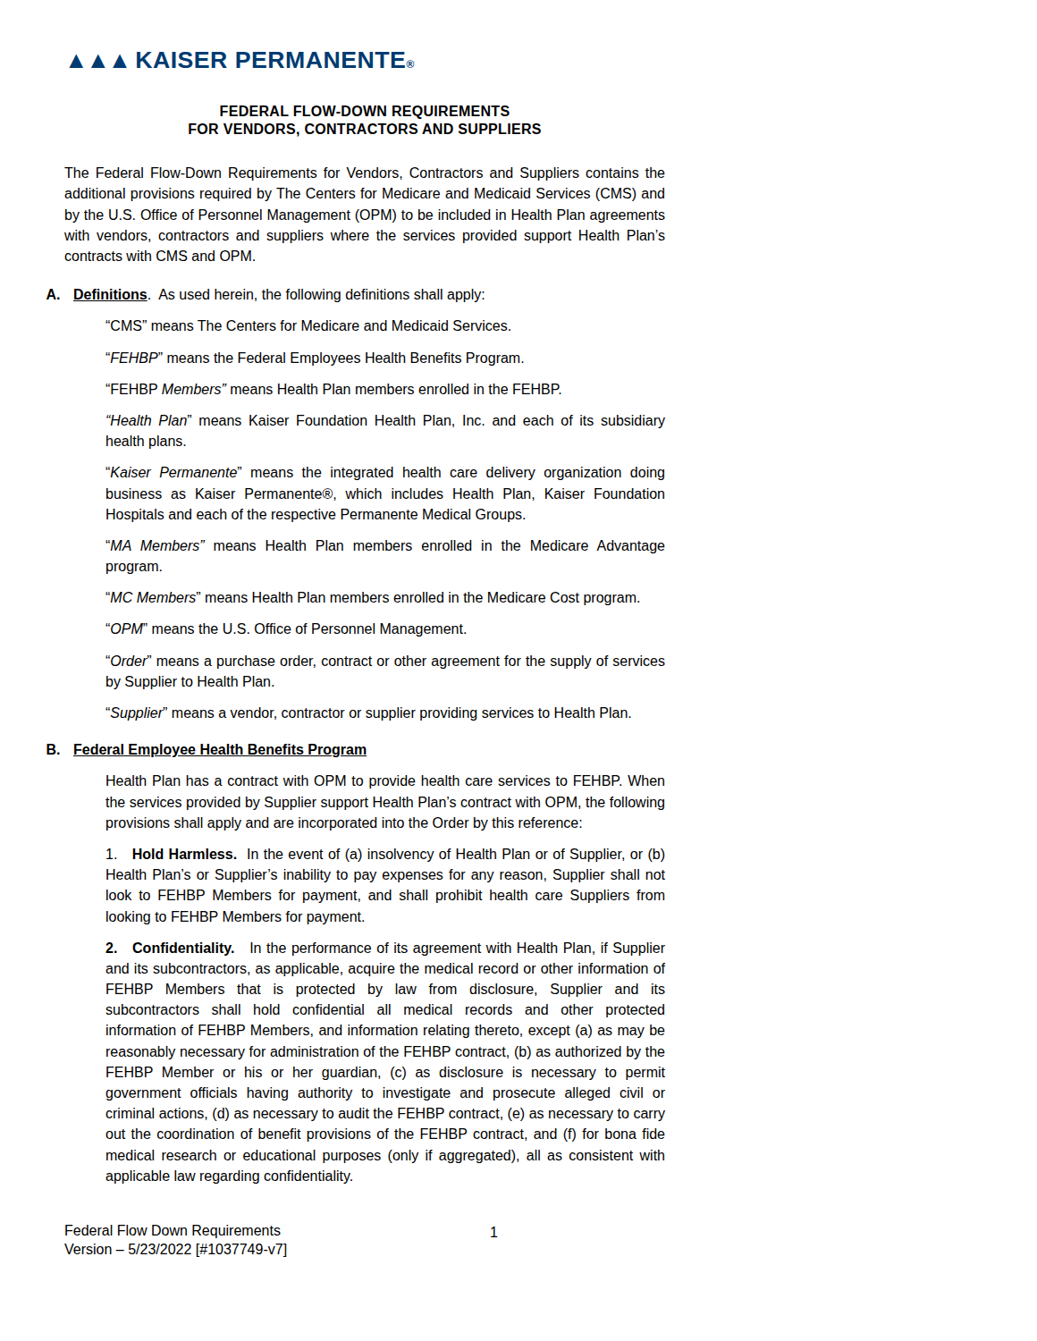▲▲▲KAISER PERMANENTE®
FEDERAL FLOW-DOWN REQUIREMENTSFOR VENDORS, CONTRACTORS AND SUPPLIERS
The Federal Flow-Down Requirements for Vendors, Contractors and Suppliers contains the additional provisions required by The Centers for Medicare and Medicaid Services (CMS) and by the U.S. Office of Personnel Management (OPM) to be included in Health Plan agreements with vendors, contractors and suppliers where the services provided support Health Plan’s contracts with CMS and OPM.
Definitions. As used herein, the following definitions shall apply:
“CMS” means The Centers for Medicare and Medicaid Services.
“FEHBP” means the Federal Employees Health Benefits Program.
“FEHBP Members” means Health Plan members enrolled in the FEHBP.
“Health Plan” means Kaiser Foundation Health Plan, Inc. and each of its subsidiary health plans.
“Kaiser Permanente” means the integrated health care delivery organization doing business as Kaiser Permanente®, which includes Health Plan, Kaiser Foundation Hospitals and each of the respective Permanente Medical Groups.
“MA Members” means Health Plan members enrolled in the Medicare Advantage program.
“MC Members” means Health Plan members enrolled in the Medicare Cost program.
“OPM” means the U.S. Office of Personnel Management.
“Order” means a purchase order, contract or other agreement for the supply of services by Supplier to Health Plan.
“Supplier” means a vendor, contractor or supplier providing services to Health Plan.
Federal Employee Health Benefits Program
Health Plan has a contract with OPM to provide health care services to FEHBP. When the services provided by Supplier support Health Plan’s contract with OPM, the following provisions shall apply and are incorporated into the Order by this reference:
1. Hold Harmless. In the event of (a) insolvency of Health Plan or of Supplier, or (b) Health Plan’s or Supplier’s inability to pay expenses for any reason, Supplier shall not look to FEHBP Members for payment, and shall prohibit health care Suppliers from looking to FEHBP Members for payment.
2. Confidentiality. In the performance of its agreement with Health Plan, if Supplier and its subcontractors, as applicable, acquire the medical record or other information of FEHBP Members that is protected by law from disclosure, Supplier and its subcontractors shall hold confidential all medical records and other protected information of FEHBP Members, and information relating thereto, except (a) as may be reasonably necessary for administration of the FEHBP contract, (b) as authorized by the FEHBP Member or his or her guardian, (c) as disclosure is necessary to permit government officials having authority to investigate and prosecute alleged civil or criminal actions, (d) as necessary to audit the FEHBP contract, (e) as necessary to carry out the coordination of benefit provisions of the FEHBP contract, and (f) for bona fide medical research or educational purposes (only if aggregated), all as consistent with applicable law regarding confidentiality.
Federal Flow Down Requirements
Version – 5/23/2022 [#1037749-v7]
1